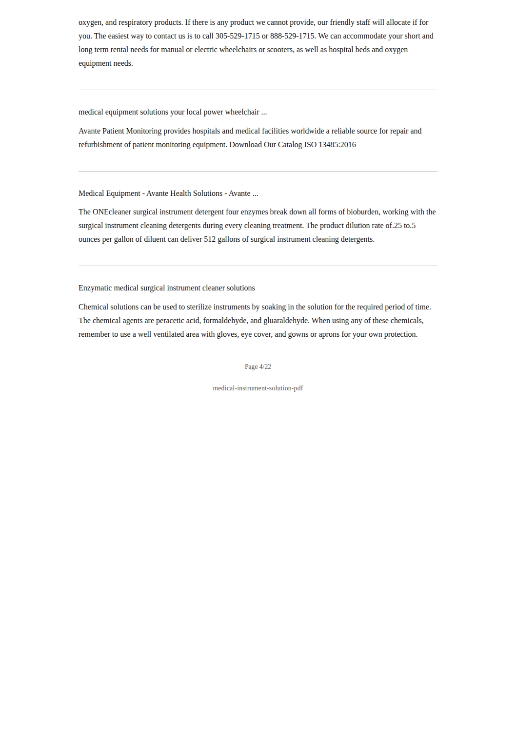oxygen, and respiratory products. If there is any product we cannot provide, our friendly staff will allocate if for you. The easiest way to contact us is to call 305-529-1715 or 888-529-1715. We can accommodate your short and long term rental needs for manual or electric wheelchairs or scooters, as well as hospital beds and oxygen equipment needs.
medical equipment solutions your local power wheelchair ...
Avante Patient Monitoring provides hospitals and medical facilities worldwide a reliable source for repair and refurbishment of patient monitoring equipment. Download Our Catalog ISO 13485:2016
Medical Equipment - Avante Health Solutions - Avante ...
The ONEcleaner surgical instrument detergent four enzymes break down all forms of bioburden, working with the surgical instrument cleaning detergents during every cleaning treatment. The product dilution rate of.25 to.5 ounces per gallon of diluent can deliver 512 gallons of surgical instrument cleaning detergents.
Enzymatic medical surgical instrument cleaner solutions
Chemical solutions can be used to sterilize instruments by soaking in the solution for the required period of time. The chemical agents are peracetic acid, formaldehyde, and gluaraldehyde. When using any of these chemicals, remember to use a well ventilated area with gloves, eye cover, and gowns or aprons for your own protection.
Page 4/22
medical-instrument-solution-pdf